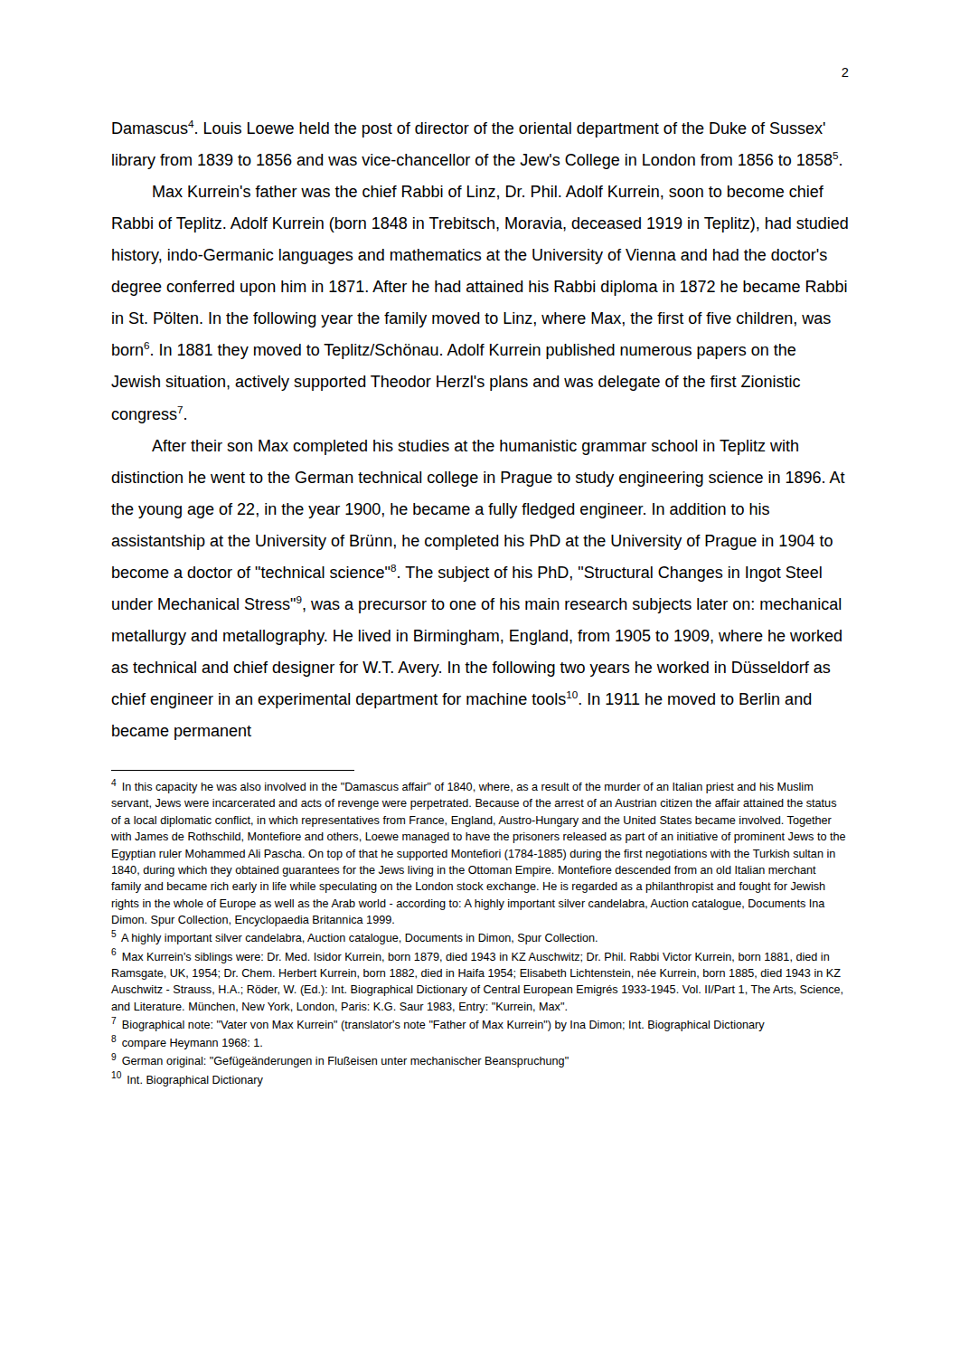2
Damascus4. Louis Loewe held the post of director of the oriental department of the Duke of Sussex' library from 1839 to 1856 and was vice-chancellor of the Jew's College in London from 1856 to 18585.
Max Kurrein's father was the chief Rabbi of Linz, Dr. Phil. Adolf Kurrein, soon to become chief Rabbi of Teplitz. Adolf Kurrein (born 1848 in Trebitsch, Moravia, deceased 1919 in Teplitz), had studied history, indo-Germanic languages and mathematics at the University of Vienna and had the doctor's degree conferred upon him in 1871. After he had attained his Rabbi diploma in 1872 he became Rabbi in St. Pölten. In the following year the family moved to Linz, where Max, the first of five children, was born6. In 1881 they moved to Teplitz/Schönau. Adolf Kurrein published numerous papers on the Jewish situation, actively supported Theodor Herzl's plans and was delegate of the first Zionistic congress7.
After their son Max completed his studies at the humanistic grammar school in Teplitz with distinction he went to the German technical college in Prague to study engineering science in 1896. At the young age of 22, in the year 1900, he became a fully fledged engineer. In addition to his assistantship at the University of Brünn, he completed his PhD at the University of Prague in 1904 to become a doctor of "technical science"8. The subject of his PhD, "Structural Changes in Ingot Steel under Mechanical Stress"9, was a precursor to one of his main research subjects later on: mechanical metallurgy and metallography. He lived in Birmingham, England, from 1905 to 1909, where he worked as technical and chief designer for W.T. Avery. In the following two years he worked in Düsseldorf as chief engineer in an experimental department for machine tools10. In 1911 he moved to Berlin and became permanent
4 In this capacity he was also involved in the "Damascus affair" of 1840, where, as a result of the murder of an Italian priest and his Muslim servant, Jews were incarcerated and acts of revenge were perpetrated. Because of the arrest of an Austrian citizen the affair attained the status of a local diplomatic conflict, in which representatives from France, England, Austro-Hungary and the United States became involved. Together with James de Rothschild, Montefiore and others, Loewe managed to have the prisoners released as part of an initiative of prominent Jews to the Egyptian ruler Mohammed Ali Pascha. On top of that he supported Montefiori (1784-1885) during the first negotiations with the Turkish sultan in 1840, during which they obtained guarantees for the Jews living in the Ottoman Empire. Montefiore descended from an old Italian merchant family and became rich early in life while speculating on the London stock exchange. He is regarded as a philanthropist and fought for Jewish rights in the whole of Europe as well as the Arab world - according to: A highly important silver candelabra, Auction catalogue, Documents Ina Dimon. Spur Collection, Encyclopaedia Britannica 1999.
5 A highly important silver candelabra, Auction catalogue, Documents in Dimon, Spur Collection.
6 Max Kurrein's siblings were: Dr. Med. Isidor Kurrein, born 1879, died 1943 in KZ Auschwitz; Dr. Phil. Rabbi Victor Kurrein, born 1881, died in Ramsgate, UK, 1954; Dr. Chem. Herbert Kurrein, born 1882, died in Haifa 1954; Elisabeth Lichtenstein, née Kurrein, born 1885, died 1943 in KZ Auschwitz - Strauss, H.A.; Röder, W. (Ed.): Int. Biographical Dictionary of Central European Emigrés 1933-1945. Vol. II/Part 1, The Arts, Science, and Literature. München, New York, London, Paris: K.G. Saur 1983, Entry: "Kurrein, Max".
7 Biographical note: "Vater von Max Kurrein" (translator's note "Father of Max Kurrein") by Ina Dimon; Int. Biographical Dictionary
8 compare Heymann 1968: 1.
9 German original: "Gefügeänderungen in Flußeisen unter mechanischer Beanspruchung"
10 Int. Biographical Dictionary